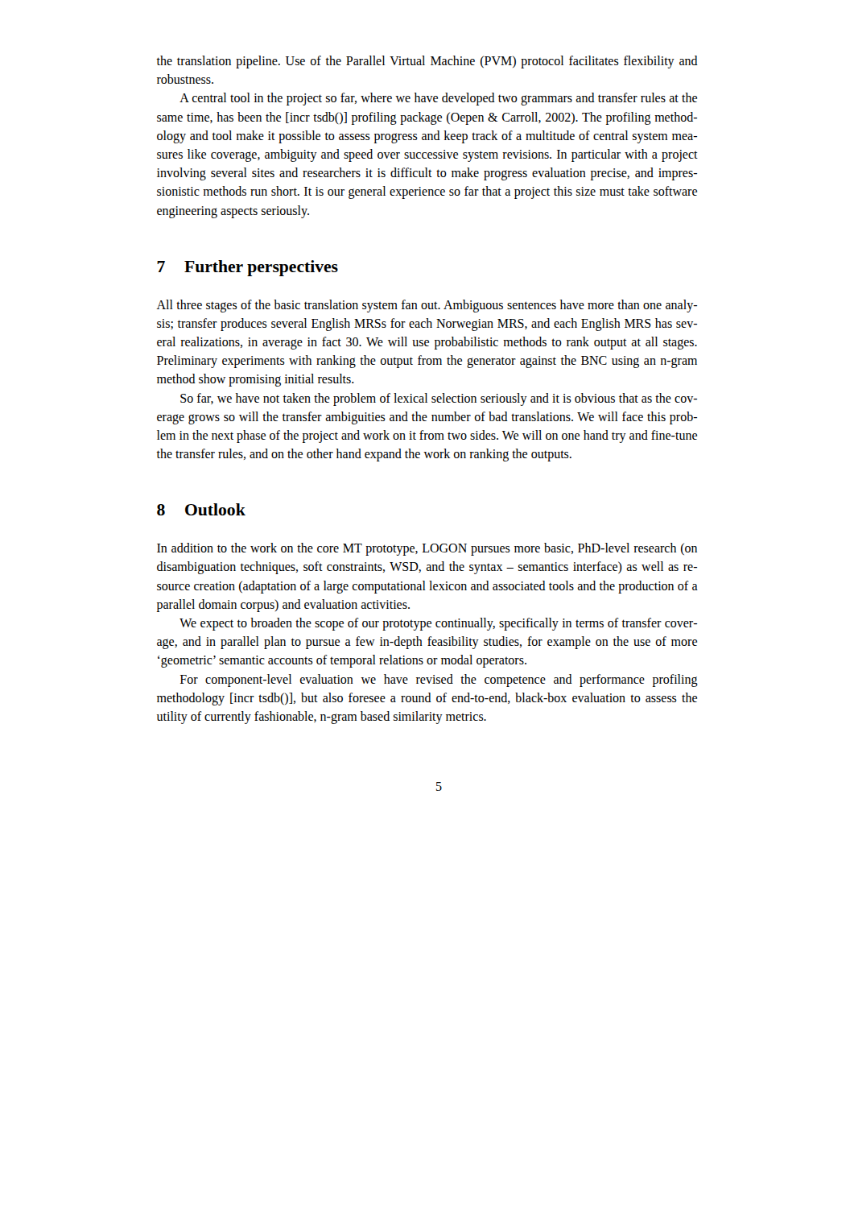the translation pipeline. Use of the Parallel Virtual Machine (PVM) protocol facilitates flexibility and robustness.
A central tool in the project so far, where we have developed two grammars and transfer rules at the same time, has been the [incr tsdb()] profiling package (Oepen & Carroll, 2002). The profiling methodology and tool make it possible to assess progress and keep track of a multitude of central system measures like coverage, ambiguity and speed over successive system revisions. In particular with a project involving several sites and researchers it is difficult to make progress evaluation precise, and impressionistic methods run short. It is our general experience so far that a project this size must take software engineering aspects seriously.
7 Further perspectives
All three stages of the basic translation system fan out. Ambiguous sentences have more than one analysis; transfer produces several English MRSs for each Norwegian MRS, and each English MRS has several realizations, in average in fact 30. We will use probabilistic methods to rank output at all stages. Preliminary experiments with ranking the output from the generator against the BNC using an n-gram method show promising initial results.
So far, we have not taken the problem of lexical selection seriously and it is obvious that as the coverage grows so will the transfer ambiguities and the number of bad translations. We will face this problem in the next phase of the project and work on it from two sides. We will on one hand try and fine-tune the transfer rules, and on the other hand expand the work on ranking the outputs.
8 Outlook
In addition to the work on the core MT prototype, LOGON pursues more basic, PhD-level research (on disambiguation techniques, soft constraints, WSD, and the syntax – semantics interface) as well as resource creation (adaptation of a large computational lexicon and associated tools and the production of a parallel domain corpus) and evaluation activities.
We expect to broaden the scope of our prototype continually, specifically in terms of transfer coverage, and in parallel plan to pursue a few in-depth feasibility studies, for example on the use of more ‘geometric’ semantic accounts of temporal relations or modal operators.
For component-level evaluation we have revised the competence and performance profiling methodology [incr tsdb()], but also foresee a round of end-to-end, black-box evaluation to assess the utility of currently fashionable, n-gram based similarity metrics.
5